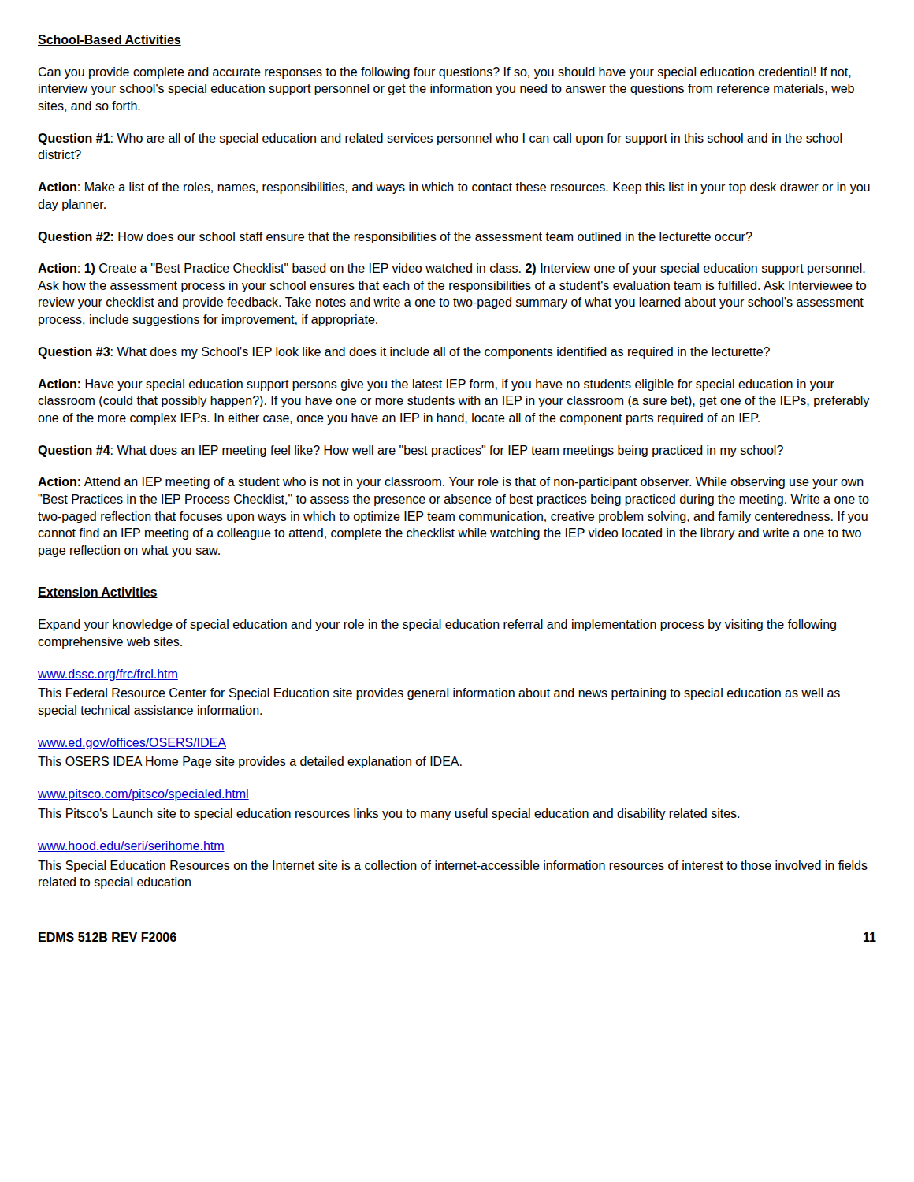School-Based Activities
Can you provide complete and accurate responses to the following four questions? If so, you should have your special education credential! If not, interview your school's special education support personnel or get the information you need to answer the questions from reference materials, web sites, and so forth.
Question #1: Who are all of the special education and related services personnel who I can call upon for support in this school and in the school district?
Action: Make a list of the roles, names, responsibilities, and ways in which to contact these resources. Keep this list in your top desk drawer or in you day planner.
Question #2: How does our school staff ensure that the responsibilities of the assessment team outlined in the lecturette occur?
Action: 1) Create a "Best Practice Checklist" based on the IEP video watched in class. 2) Interview one of your special education support personnel. Ask how the assessment process in your school ensures that each of the responsibilities of a student's evaluation team is fulfilled. Ask Interviewee to review your checklist and provide feedback. Take notes and write a one to two-paged summary of what you learned about your school's assessment process, include suggestions for improvement, if appropriate.
Question #3: What does my School's IEP look like and does it include all of the components identified as required in the lecturette?
Action: Have your special education support persons give you the latest IEP form, if you have no students eligible for special education in your classroom (could that possibly happen?). If you have one or more students with an IEP in your classroom (a sure bet), get one of the IEPs, preferably one of the more complex IEPs. In either case, once you have an IEP in hand, locate all of the component parts required of an IEP.
Question #4: What does an IEP meeting feel like? How well are "best practices" for IEP team meetings being practiced in my school?
Action: Attend an IEP meeting of a student who is not in your classroom. Your role is that of non-participant observer. While observing use your own "Best Practices in the IEP Process Checklist," to assess the presence or absence of best practices being practiced during the meeting. Write a one to two-paged reflection that focuses upon ways in which to optimize IEP team communication, creative problem solving, and family centeredness. If you cannot find an IEP meeting of a colleague to attend, complete the checklist while watching the IEP video located in the library and write a one to two page reflection on what you saw.
Extension Activities
Expand your knowledge of special education and your role in the special education referral and implementation process by visiting the following comprehensive web sites.
www.dssc.org/frc/frcl.htm
This Federal Resource Center for Special Education site provides general information about and news pertaining to special education as well as special technical assistance information.
www.ed.gov/offices/OSERS/IDEA
This OSERS IDEA Home Page site provides a detailed explanation of IDEA.
www.pitsco.com/pitsco/specialed.html
This Pitsco's Launch site to special education resources links you to many useful special education and disability related sites.
www.hood.edu/seri/serihome.htm
This Special Education Resources on the Internet site is a collection of internet-accessible information resources of interest to those involved in fields related to special education
EDMS 512B REV F2006 11